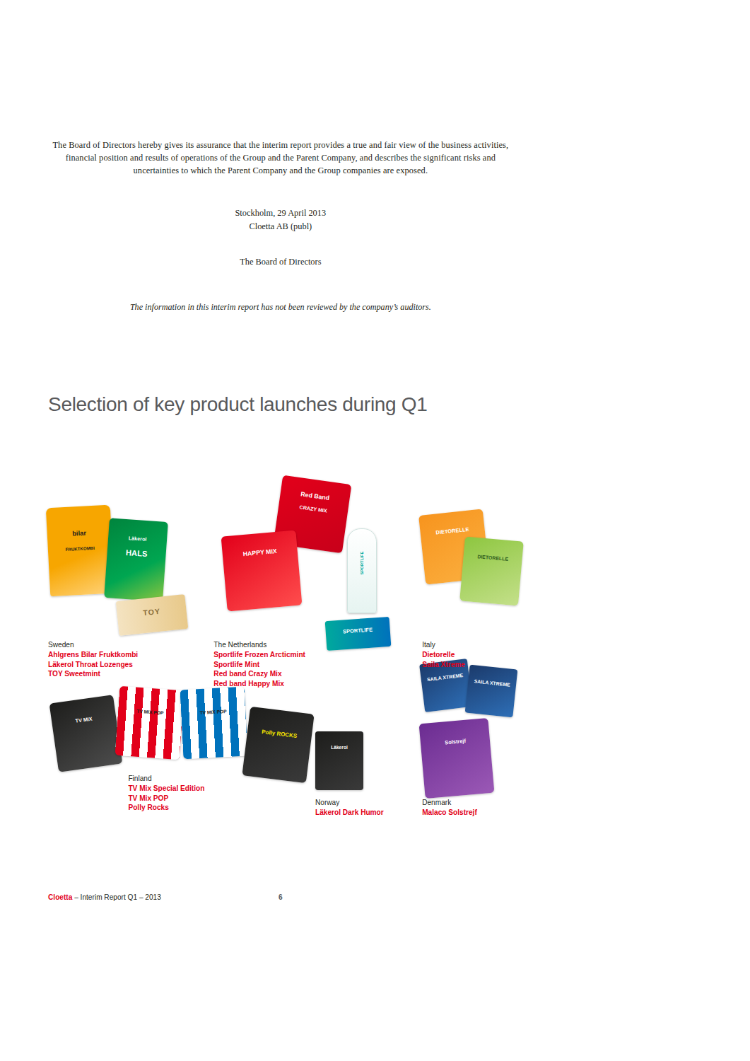The Board of Directors hereby gives its assurance that the interim report provides a true and fair view of the business activities, financial position and results of operations of the Group and the Parent Company, and describes the significant risks and uncertainties to which the Parent Company and the Group companies are exposed.
Stockholm, 29 April 2013
Cloetta AB (publ)
The Board of Directors
The information in this interim report has not been reviewed by the company’s auditors.
Selection of key product launches during Q1
bilar
FRUKTKOMBI
Läkerol
HALS
TOY
Red Band
CRAZY MIX
HAPPY MIX
SPORTLIFE
SPORTLIFE
DIETORELLE
DIETORELLE
SAILA XTREME
SAILA XTREME
TV MIX
TV MIX POP
TV MIX POP
Polly ROCKS
Läkerol
Solstrejf
Sweden
Ahlgrens Bilar Fruktkombi
Läkerol Throat Lozenges
TOY Sweetmint
The Netherlands
Sportlife Frozen Arcticmint
Sportlife Mint
Red band Crazy Mix
Red band Happy Mix
Italy
Dietorelle
Saila Xtreme
Finland
TV Mix Special Edition
TV Mix POP
Polly Rocks
Norway
Läkerol Dark Humor
Denmark
Malaco Solstrejf
Cloetta – Interim Report Q1 – 2013 6